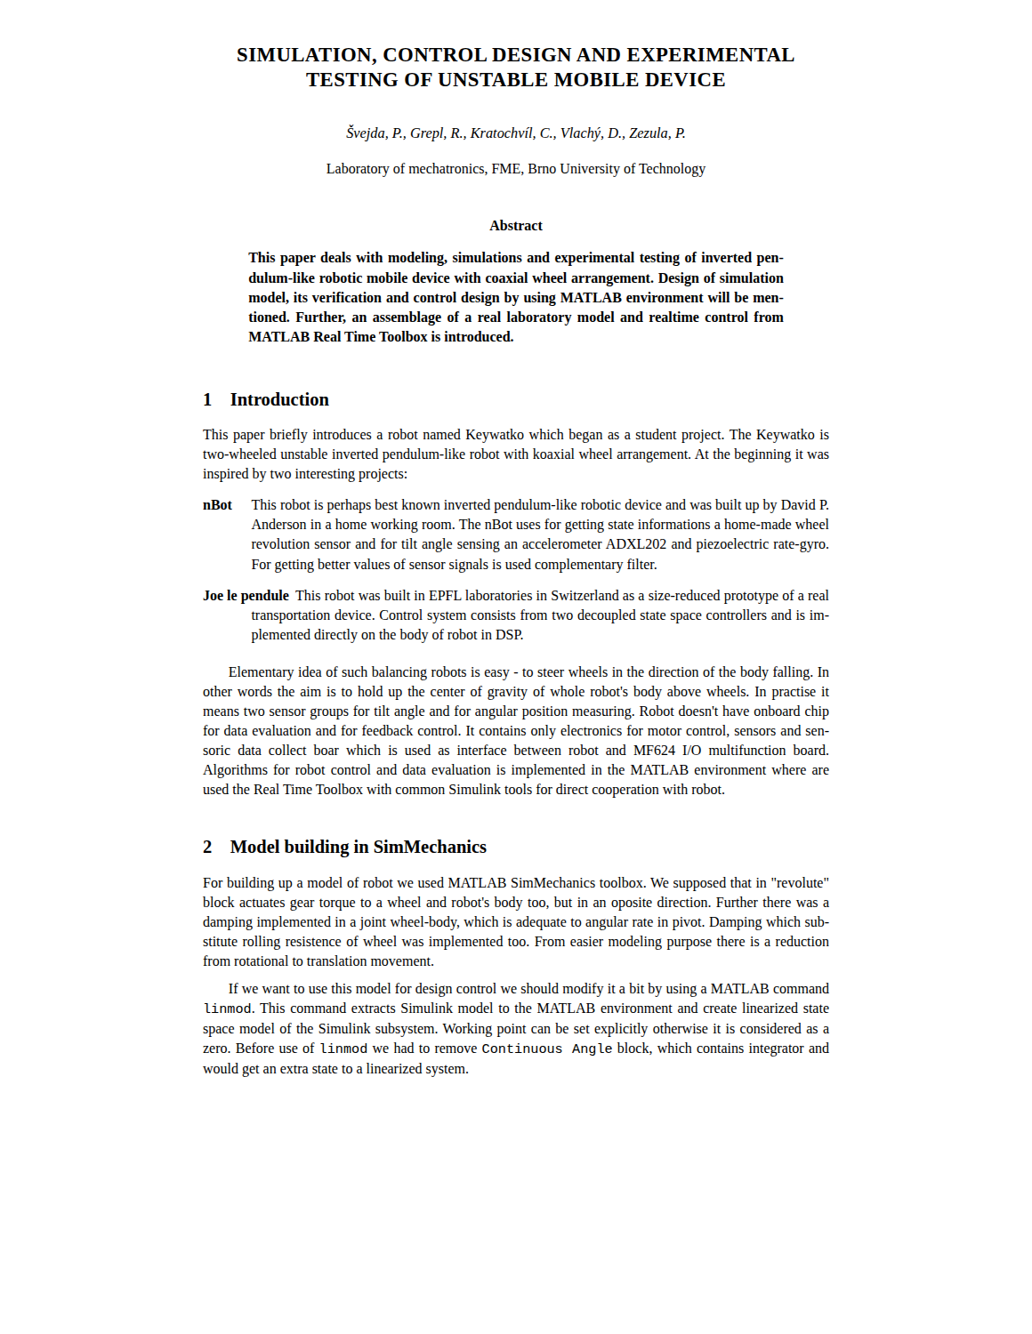Simulation, Control Design and Experimental Testing of Unstable Mobile Device
Švejda, P., Grepl, R., Kratochvíl, C., Vlachý, D., Zezula, P.
Laboratory of mechatronics, FME, Brno University of Technology
Abstract
This paper deals with modeling, simulations and experimental testing of inverted pendulum-like robotic mobile device with coaxial wheel arrangement. Design of simulation model, its verification and control design by using MATLAB environment will be mentioned. Further, an assemblage of a real laboratory model and realtime control from MATLAB Real Time Toolbox is introduced.
1 Introduction
This paper briefly introduces a robot named Keywatko which began as a student project. The Keywatko is two-wheeled unstable inverted pendulum-like robot with koaxial wheel arrangement. At the beginning it was inspired by two interesting projects:
nBot
This robot is perhaps best known inverted pendulum-like robotic device and was built up by David P. Anderson in a home working room. The nBot uses for getting state informations a home-made wheel revolution sensor and for tilt angle sensing an accelerometer ADXL202 and piezoelectric rate-gyro. For getting better values of sensor signals is used complementary filter.
Joe le pendule
This robot was built in EPFL laboratories in Switzerland as a size-reduced prototype of a real transportation device. Control system consists from two decoupled state space controllers and is implemented directly on the body of robot in DSP.
Elementary idea of such balancing robots is easy - to steer wheels in the direction of the body falling. In other words the aim is to hold up the center of gravity of whole robot's body above wheels. In practise it means two sensor groups for tilt angle and for angular position measuring. Robot doesn't have onboard chip for data evaluation and for feedback control. It contains only electronics for motor control, sensors and sensoric data collect boar which is used as interface between robot and MF624 I/O multifunction board. Algorithms for robot control and data evaluation is implemented in the MATLAB environment where are used the Real Time Toolbox with common Simulink tools for direct cooperation with robot.
2 Model building in SimMechanics
For building up a model of robot we used MATLAB SimMechanics toolbox. We supposed that in "revolute" block actuates gear torque to a wheel and robot's body too, but in an oposite direction. Further there was a damping implemented in a joint wheel-body, which is adequate to angular rate in pivot. Damping which substitute rolling resistence of wheel was implemented too. From easier modeling purpose there is a reduction from rotational to translation movement.
If we want to use this model for design control we should modify it a bit by using a MATLAB command linmod. This command extracts Simulink model to the MATLAB environment and create linearized state space model of the Simulink subsystem. Working point can be set explicitly otherwise it is considered as a zero. Before use of linmod we had to remove Continuous Angle block, which contains integrator and would get an extra state to a linearized system.